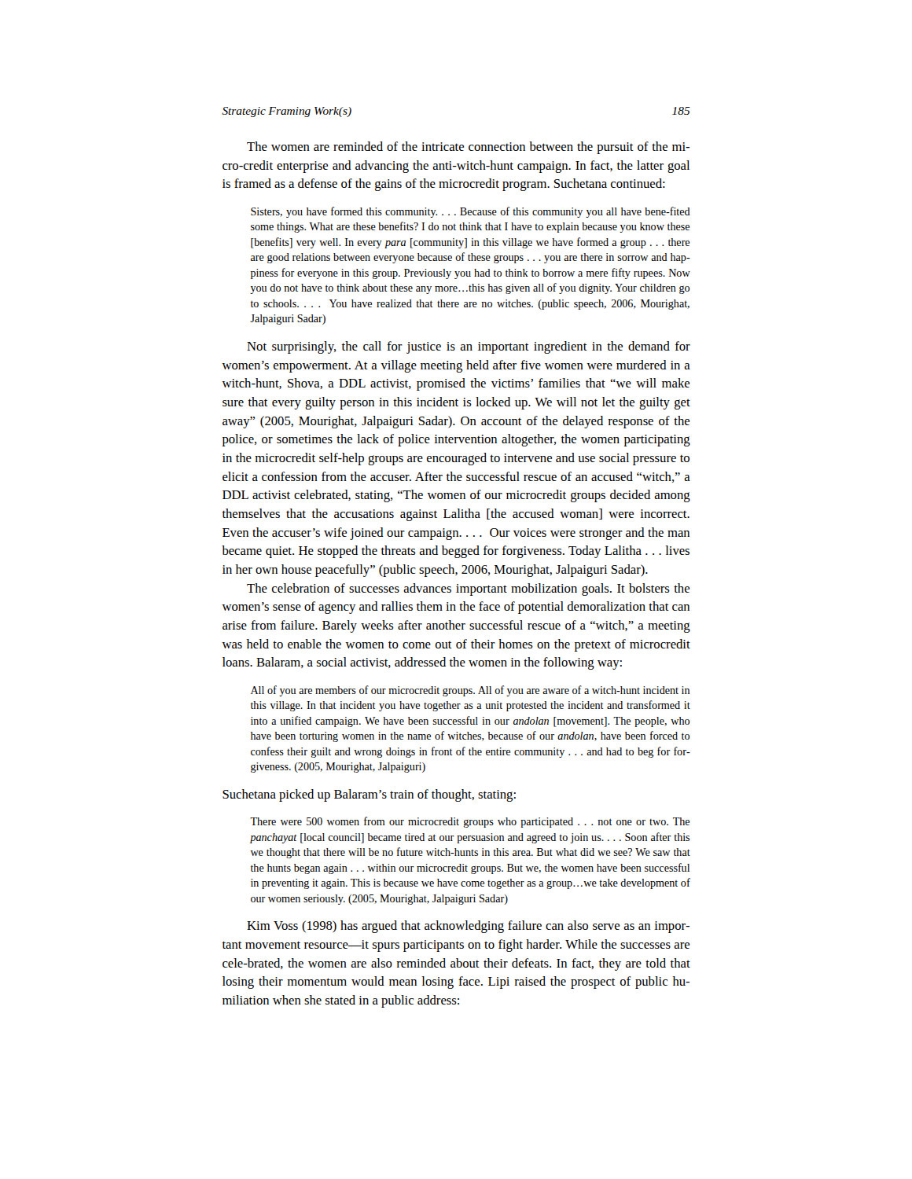Strategic Framing Work(s) 185
The women are reminded of the intricate connection between the pursuit of the micro-credit enterprise and advancing the anti-witch-hunt campaign. In fact, the latter goal is framed as a defense of the gains of the microcredit program. Suchetana continued:
Sisters, you have formed this community. . . . Because of this community you all have bene-fited some things. What are these benefits? I do not think that I have to explain because you know these [benefits] very well. In every para [community] in this village we have formed a group . . . there are good relations between everyone because of these groups . . . you are there in sorrow and happiness for everyone in this group. Previously you had to think to borrow a mere fifty rupees. Now you do not have to think about these any more…this has given all of you dignity. Your children go to schools. . . . You have realized that there are no witches. (public speech, 2006, Mourighat, Jalpaiguri Sadar)
Not surprisingly, the call for justice is an important ingredient in the demand for women’s empowerment. At a village meeting held after five women were murdered in a witch-hunt, Shova, a DDL activist, promised the victims’ families that “we will make sure that every guilty person in this incident is locked up. We will not let the guilty get away” (2005, Mourighat, Jalpaiguri Sadar). On account of the delayed response of the police, or sometimes the lack of police intervention altogether, the women participating in the microcredit self-help groups are encouraged to intervene and use social pressure to elicit a confession from the accuser. After the successful rescue of an accused “witch,” a DDL activist celebrated, stating, “The women of our microcredit groups decided among themselves that the accusations against Lalitha [the accused woman] were incorrect. Even the accuser’s wife joined our campaign. . . . Our voices were stronger and the man became quiet. He stopped the threats and begged for forgiveness. Today Lalitha . . . lives in her own house peacefully” (public speech, 2006, Mourighat, Jalpaiguri Sadar).
The celebration of successes advances important mobilization goals. It bolsters the women’s sense of agency and rallies them in the face of potential demoralization that can arise from failure. Barely weeks after another successful rescue of a “witch,” a meeting was held to enable the women to come out of their homes on the pretext of microcredit loans. Balaram, a social activist, addressed the women in the following way:
All of you are members of our microcredit groups. All of you are aware of a witch-hunt incident in this village. In that incident you have together as a unit protested the incident and transformed it into a unified campaign. We have been successful in our andolan [movement]. The people, who have been torturing women in the name of witches, because of our andolan, have been forced to confess their guilt and wrong doings in front of the entire community . . . and had to beg for forgiveness. (2005, Mourighat, Jalpaiguri)
Suchetana picked up Balaram’s train of thought, stating:
There were 500 women from our microcredit groups who participated . . . not one or two. The panchayat [local council] became tired at our persuasion and agreed to join us. . . . Soon after this we thought that there will be no future witch-hunts in this area. But what did we see? We saw that the hunts began again . . . within our microcredit groups. But we, the women have been successful in preventing it again. This is because we have come together as a group…we take development of our women seriously. (2005, Mourighat, Jalpaiguri Sadar)
Kim Voss (1998) has argued that acknowledging failure can also serve as an important movement resource—it spurs participants on to fight harder. While the successes are cele-brated, the women are also reminded about their defeats. In fact, they are told that losing their momentum would mean losing face. Lipi raised the prospect of public humiliation when she stated in a public address: